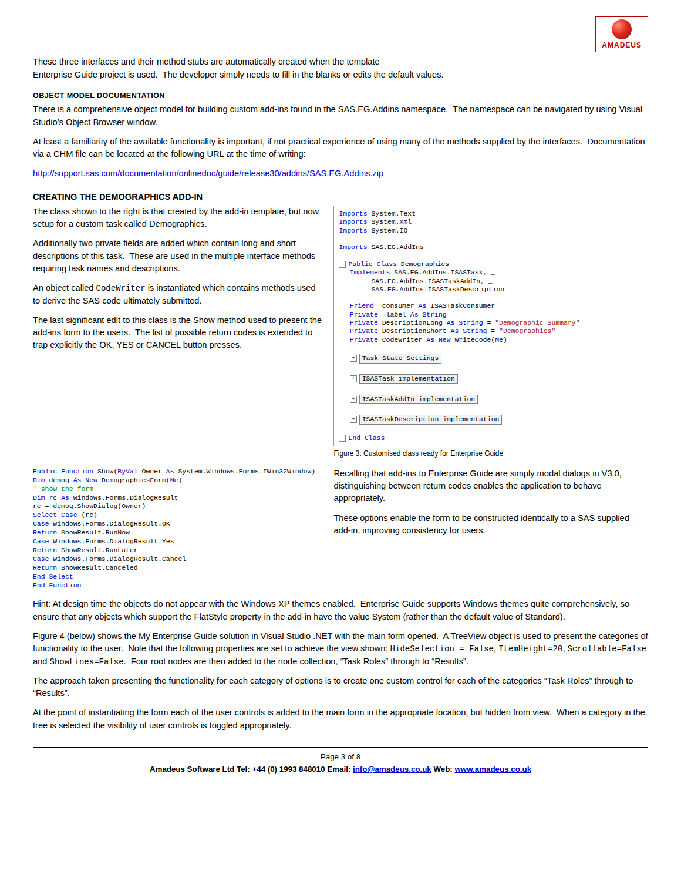AMADEUS
These three interfaces and their method stubs are automatically created when the template
Enterprise Guide project is used. The developer simply needs to fill in the blanks or edits the default values.
Object Model Documentation
There is a comprehensive object model for building custom add-ins found in the SAS.EG.Addins namespace. The namespace can be navigated by using Visual Studio’s Object Browser window.
At least a familiarity of the available functionality is important, if not practical experience of using many of the methods supplied by the interfaces. Documentation via a CHM file can be located at the following URL at the time of writing:
http://support.sas.com/documentation/onlinedoc/guide/release30/addins/SAS.EG.Addins.zip
Creating the Demographics Add-In
The class shown to the right is that created by the add-in template, but now setup for a custom task called Demographics.
Additionally two private fields are added which contain long and short descriptions of this task. These are used in the multiple interface methods requiring task names and descriptions.
An object called CodeWriter is instantiated which contains methods used to derive the SAS code ultimately submitted.
The last significant edit to this class is the Show method used to present the add-ins form to the users. The list of possible return codes is extended to trap explicitly the OK, YES or CANCEL button presses.
Imports System.Text
Imports System.Xml
Imports System.IO
Imports SAS.EG.AddIns
–Public Class Demographics
Implements SAS.EG.AddIns.ISASTask, _
SAS.EG.AddIns.ISASTaskAddIn, _
SAS.EG.AddIns.ISASTaskDescription
Friend _consumer As ISASTaskConsumer
Private _label As String
Private DescriptionLong As String = "Demographic Summary"
Private DescriptionShort As String = "Demographics"
Private CodeWriter As New WriteCode(Me)
+Task State Settings
+ISASTask implementation
+ISASTaskAddIn implementation
+ISASTaskDescription implementation
–End Class
Figure 3: Customised class ready for Enterprise Guide
Public Function Show(ByVal Owner As System.Windows.Forms.IWin32Window)
Dim demog As New DemographicsForm(Me)
' show the form
Dim rc As Windows.Forms.DialogResult
rc = demog.ShowDialog(Owner)
Select Case (rc)
Case Windows.Forms.DialogResult.OK
Return ShowResult.RunNow
Case Windows.Forms.DialogResult.Yes
Return ShowResult.RunLater
Case Windows.Forms.DialogResult.Cancel
Return ShowResult.Canceled
End Select
End Function
Recalling that add-ins to Enterprise Guide are simply modal dialogs in V3.0, distinguishing between return codes enables the application to behave appropriately.
These options enable the form to be constructed identically to a SAS supplied add-in, improving consistency for users.
Hint: At design time the objects do not appear with the Windows XP themes enabled. Enterprise Guide supports Windows themes quite comprehensively, so ensure that any objects which support the FlatStyle property in the add-in have the value System (rather than the default value of Standard).
Figure 4 (below) shows the My Enterprise Guide solution in Visual Studio .NET with the main form opened. A TreeView object is used to present the categories of functionality to the user. Note that the following properties are set to achieve the view shown: HideSelection = False, ItemHeight=20, Scrollable=False and ShowLines=False. Four root nodes are then added to the node collection, “Task Roles” through to “Results”.
The approach taken presenting the functionality for each category of options is to create one custom control for each of the categories “Task Roles” through to “Results”.
At the point of instantiating the form each of the user controls is added to the main form in the appropriate location, but hidden from view. When a category in the tree is selected the visibility of user controls is toggled appropriately.
Page 3 of 8
Amadeus Software Ltd Tel: +44 (0) 1993 848010 Email: info@amadeus.co.uk Web: www.amadeus.co.uk